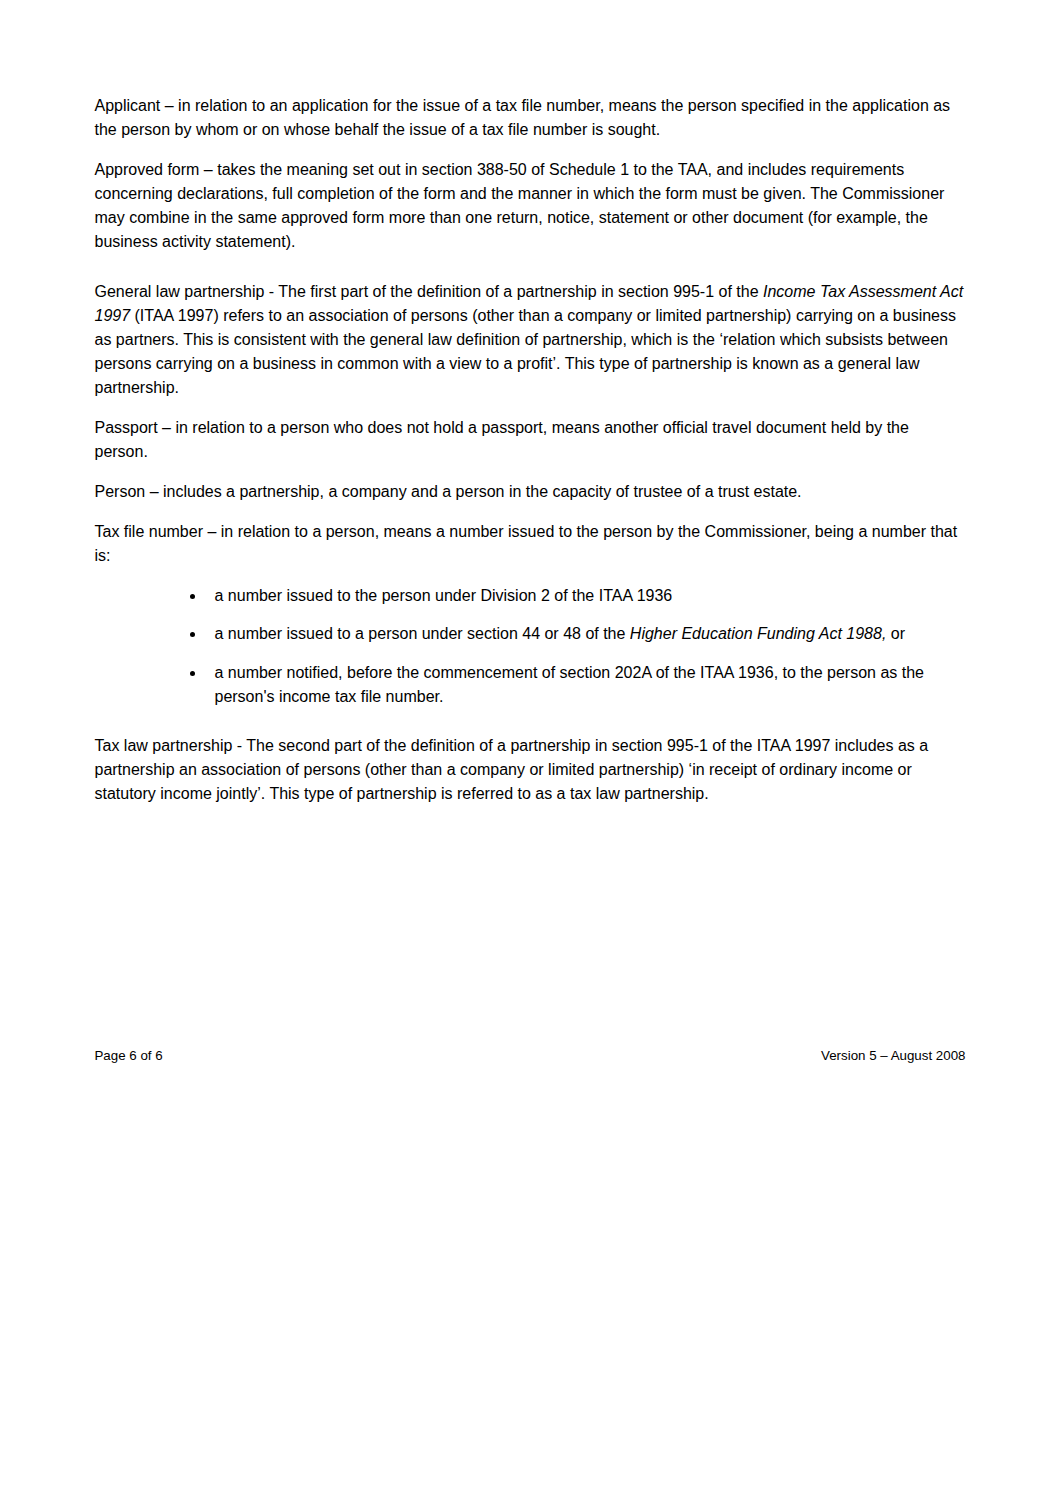Applicant – in relation to an application for the issue of a tax file number, means the person specified in the application as the person by whom or on whose behalf the issue of a tax file number is sought.
Approved form – takes the meaning set out in section 388-50 of Schedule 1 to the TAA, and includes requirements concerning declarations, full completion of the form and the manner in which the form must be given. The Commissioner may combine in the same approved form more than one return, notice, statement or other document (for example, the business activity statement).
General law partnership - The first part of the definition of a partnership in section 995-1 of the Income Tax Assessment Act 1997 (ITAA 1997) refers to an association of persons (other than a company or limited partnership) carrying on a business as partners. This is consistent with the general law definition of partnership, which is the ‘relation which subsists between persons carrying on a business in common with a view to a profit’. This type of partnership is known as a general law partnership.
Passport – in relation to a person who does not hold a passport, means another official travel document held by the person.
Person – includes a partnership, a company and a person in the capacity of trustee of a trust estate.
Tax file number – in relation to a person, means a number issued to the person by the Commissioner, being a number that is:
a number issued to the person under Division 2 of the ITAA 1936
a number issued to a person under section 44 or 48 of the Higher Education Funding Act 1988, or
a number notified, before the commencement of section 202A of the ITAA 1936, to the person as the person's income tax file number.
Tax law partnership - The second part of the definition of a partnership in section 995-1 of the ITAA 1997 includes as a partnership an association of persons (other than a company or limited partnership) ‘in receipt of ordinary income or statutory income jointly’. This type of partnership is referred to as a tax law partnership.
Page 6 of 6 Version 5 – August 2008